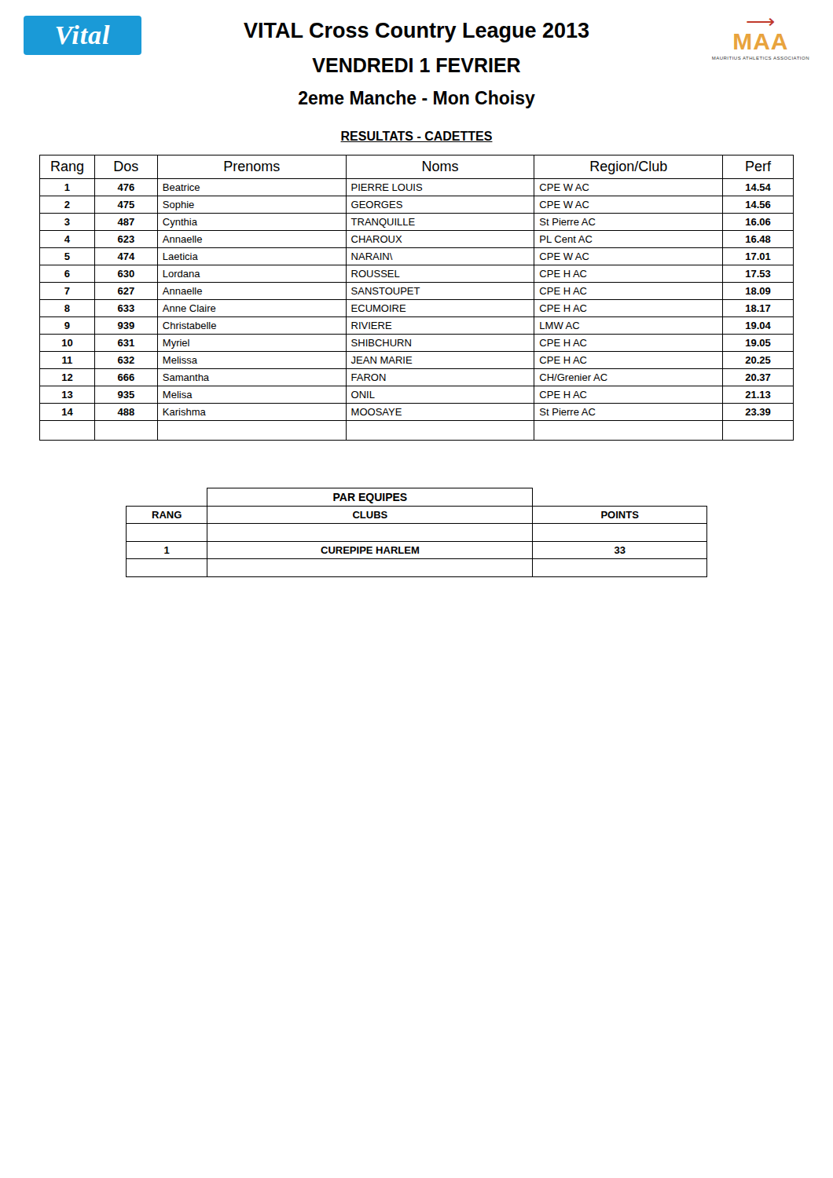Vital
VITAL Cross Country League 2013
VENDREDI 1 FEVRIER
2eme Manche - Mon Choisy
⟶
MAA
MAURITIUS ATHLETICS ASSOCIATION
RESULTATS - CADETTES
| Rang | Dos | Prenoms | Noms | Region/Club | Perf |
| --- | --- | --- | --- | --- | --- |
| 1 | 476 | Beatrice | PIERRE LOUIS | CPE W AC | 14.54 |
| 2 | 475 | Sophie | GEORGES | CPE W AC | 14.56 |
| 3 | 487 | Cynthia | TRANQUILLE | St Pierre AC | 16.06 |
| 4 | 623 | Annaelle | CHAROUX | PL Cent AC | 16.48 |
| 5 | 474 | Laeticia | NARAIN\ | CPE W AC | 17.01 |
| 6 | 630 | Lordana | ROUSSEL | CPE H AC | 17.53 |
| 7 | 627 | Annaelle | SANSTOUPET | CPE H AC | 18.09 |
| 8 | 633 | Anne Claire | ECUMOIRE | CPE H AC | 18.17 |
| 9 | 939 | Christabelle | RIVIERE | LMW AC | 19.04 |
| 10 | 631 | Myriel | SHIBCHURN | CPE H AC | 19.05 |
| 11 | 632 | Melissa | JEAN MARIE | CPE H AC | 20.25 |
| 12 | 666 | Samantha | FARON | CH/Grenier AC | 20.37 |
| 13 | 935 | Melisa | ONIL | CPE H AC | 21.13 |
| 14 | 488 | Karishma | MOOSAYE | St Pierre AC | 23.39 |
| | PAR EQUIPES | |
| RANG | CLUBS | POINTS |
| 1 | CUREPIPE HARLEM | 33 |